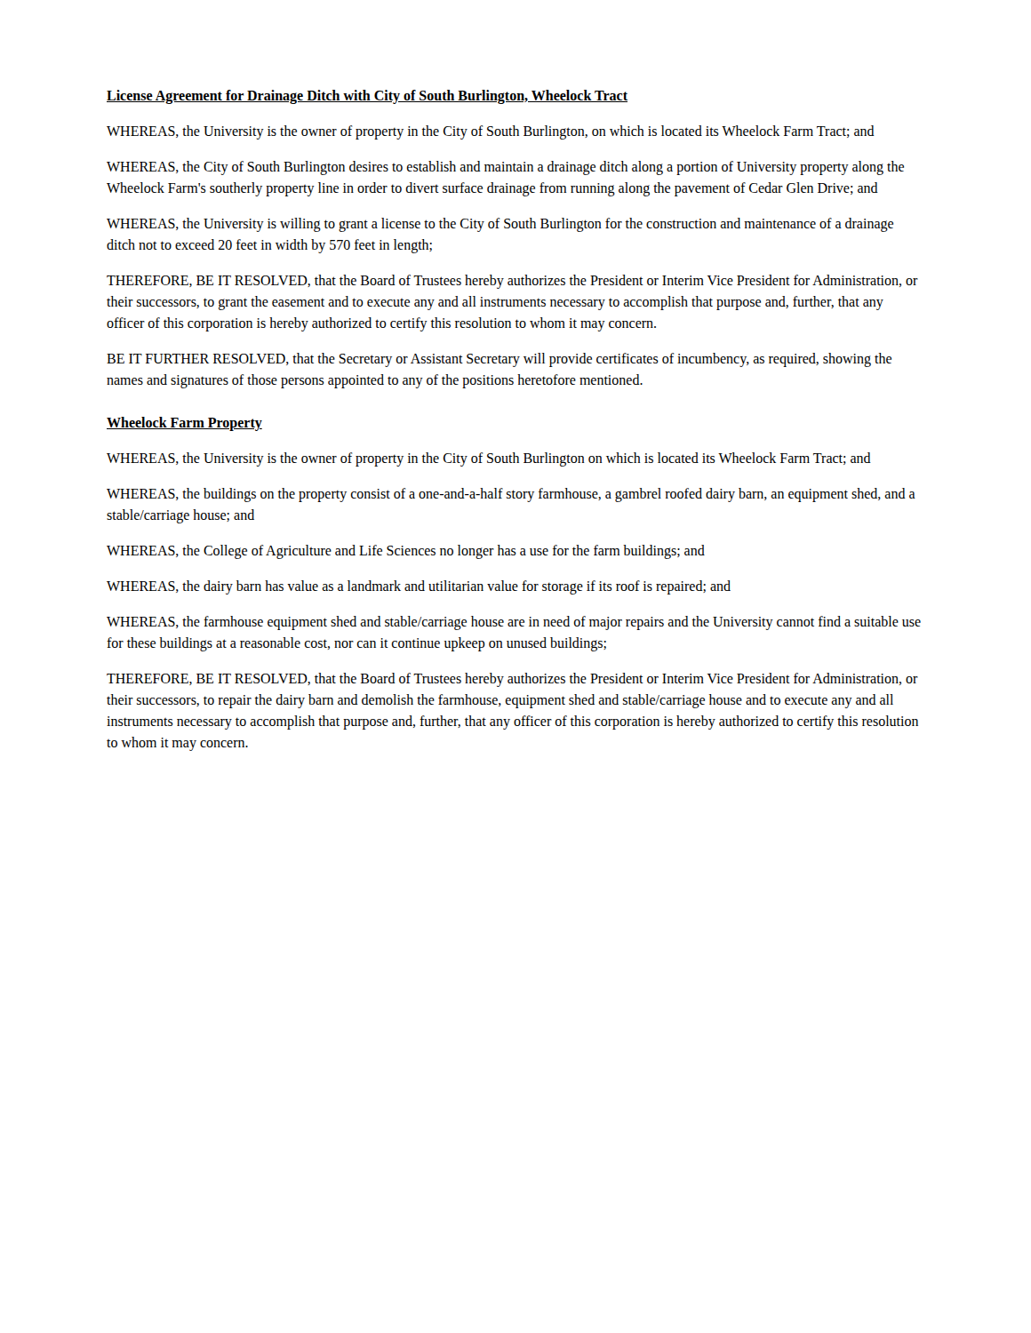License Agreement for Drainage Ditch with City of South Burlington, Wheelock Tract
WHEREAS, the University is the owner of property in the City of South Burlington, on which is located its Wheelock Farm Tract; and
WHEREAS, the City of South Burlington desires to establish and maintain a drainage ditch along a portion of University property along the Wheelock Farm's southerly property line in order to divert surface drainage from running along the pavement of Cedar Glen Drive; and
WHEREAS, the University is willing to grant a license to the City of South Burlington for the construction and maintenance of a drainage ditch not to exceed 20 feet in width by 570 feet in length;
THEREFORE, BE IT RESOLVED, that the Board of Trustees hereby authorizes the President or Interim Vice President for Administration, or their successors, to grant the easement and to execute any and all instruments necessary to accomplish that purpose and, further, that any officer of this corporation is hereby authorized to certify this resolution to whom it may concern.
BE IT FURTHER RESOLVED, that the Secretary or Assistant Secretary will provide certificates of incumbency, as required, showing the names and signatures of those persons appointed to any of the positions heretofore mentioned.
Wheelock Farm Property
WHEREAS, the University is the owner of property in the City of South Burlington on which is located its Wheelock Farm Tract; and
WHEREAS, the buildings on the property consist of a one-and-a-half story farmhouse, a gambrel roofed dairy barn, an equipment shed, and a stable/carriage house; and
WHEREAS, the College of Agriculture and Life Sciences no longer has a use for the farm buildings; and
WHEREAS, the dairy barn has value as a landmark and utilitarian value for storage if its roof is repaired; and
WHEREAS, the farmhouse equipment shed and stable/carriage house are in need of major repairs and the University cannot find a suitable use for these buildings at a reasonable cost, nor can it continue upkeep on unused buildings;
THEREFORE, BE IT RESOLVED, that the Board of Trustees hereby authorizes the President or Interim Vice President for Administration, or their successors, to repair the dairy barn and demolish the farmhouse, equipment shed and stable/carriage house and to execute any and all instruments necessary to accomplish that purpose and, further, that any officer of this corporation is hereby authorized to certify this resolution to whom it may concern.